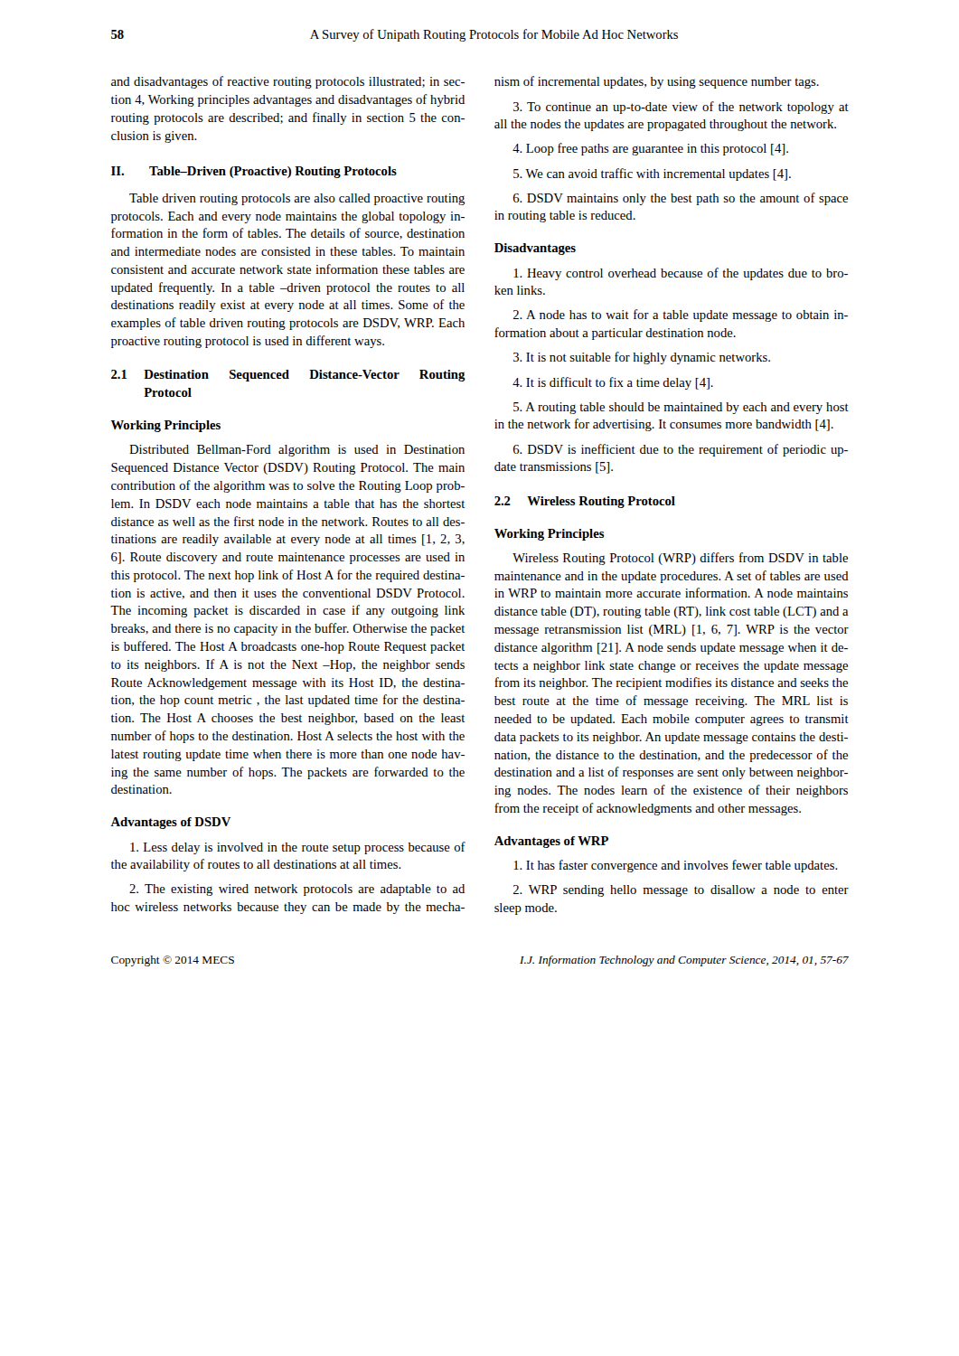58 A Survey of Unipath Routing Protocols for Mobile Ad Hoc Networks
and disadvantages of reactive routing protocols illustrated; in section 4, Working principles advantages and disadvantages of hybrid routing protocols are described; and finally in section 5 the conclusion is given.
II. Table–Driven (Proactive) Routing Protocols
Table driven routing protocols are also called proactive routing protocols. Each and every node maintains the global topology information in the form of tables. The details of source, destination and intermediate nodes are consisted in these tables. To maintain consistent and accurate network state information these tables are updated frequently. In a table –driven protocol the routes to all destinations readily exist at every node at all times. Some of the examples of table driven routing protocols are DSDV, WRP. Each proactive routing protocol is used in different ways.
2.1 Destination Sequenced Distance-Vector Routing Protocol
Working Principles
Distributed Bellman-Ford algorithm is used in Destination Sequenced Distance Vector (DSDV) Routing Protocol. The main contribution of the algorithm was to solve the Routing Loop problem. In DSDV each node maintains a table that has the shortest distance as well as the first node in the network. Routes to all destinations are readily available at every node at all times [1, 2, 3, 6]. Route discovery and route maintenance processes are used in this protocol. The next hop link of Host A for the required destination is active, and then it uses the conventional DSDV Protocol. The incoming packet is discarded in case if any outgoing link breaks, and there is no capacity in the buffer. Otherwise the packet is buffered. The Host A broadcasts one-hop Route Request packet to its neighbors. If A is not the Next –Hop, the neighbor sends Route Acknowledgement message with its Host ID, the destination, the hop count metric , the last updated time for the destination. The Host A chooses the best neighbor, based on the least number of hops to the destination. Host A selects the host with the latest routing update time when there is more than one node having the same number of hops. The packets are forwarded to the destination.
Advantages of DSDV
1. Less delay is involved in the route setup process because of the availability of routes to all destinations at all times.
2. The existing wired network protocols are adaptable to ad hoc wireless networks because they can be made by the mechanism of incremental updates, by using sequence number tags.
3. To continue an up-to-date view of the network topology at all the nodes the updates are propagated throughout the network.
4. Loop free paths are guarantee in this protocol [4].
5. We can avoid traffic with incremental updates [4].
6. DSDV maintains only the best path so the amount of space in routing table is reduced.
Disadvantages
1. Heavy control overhead because of the updates due to broken links.
2. A node has to wait for a table update message to obtain information about a particular destination node.
3. It is not suitable for highly dynamic networks.
4. It is difficult to fix a time delay [4].
5. A routing table should be maintained by each and every host in the network for advertising. It consumes more bandwidth [4].
6. DSDV is inefficient due to the requirement of periodic update transmissions [5].
2.2 Wireless Routing Protocol
Working Principles
Wireless Routing Protocol (WRP) differs from DSDV in table maintenance and in the update procedures. A set of tables are used in WRP to maintain more accurate information. A node maintains distance table (DT), routing table (RT), link cost table (LCT) and a message retransmission list (MRL) [1, 6, 7]. WRP is the vector distance algorithm [21]. A node sends update message when it detects a neighbor link state change or receives the update message from its neighbor. The recipient modifies its distance and seeks the best route at the time of message receiving. The MRL list is needed to be updated. Each mobile computer agrees to transmit data packets to its neighbor. An update message contains the destination, the distance to the destination, and the predecessor of the destination and a list of responses are sent only between neighboring nodes. The nodes learn of the existence of their neighbors from the receipt of acknowledgments and other messages.
Advantages of WRP
1. It has faster convergence and involves fewer table updates.
2. WRP sending hello message to disallow a node to enter sleep mode.
Copyright © 2014 MECS I.J. Information Technology and Computer Science, 2014, 01, 57-67